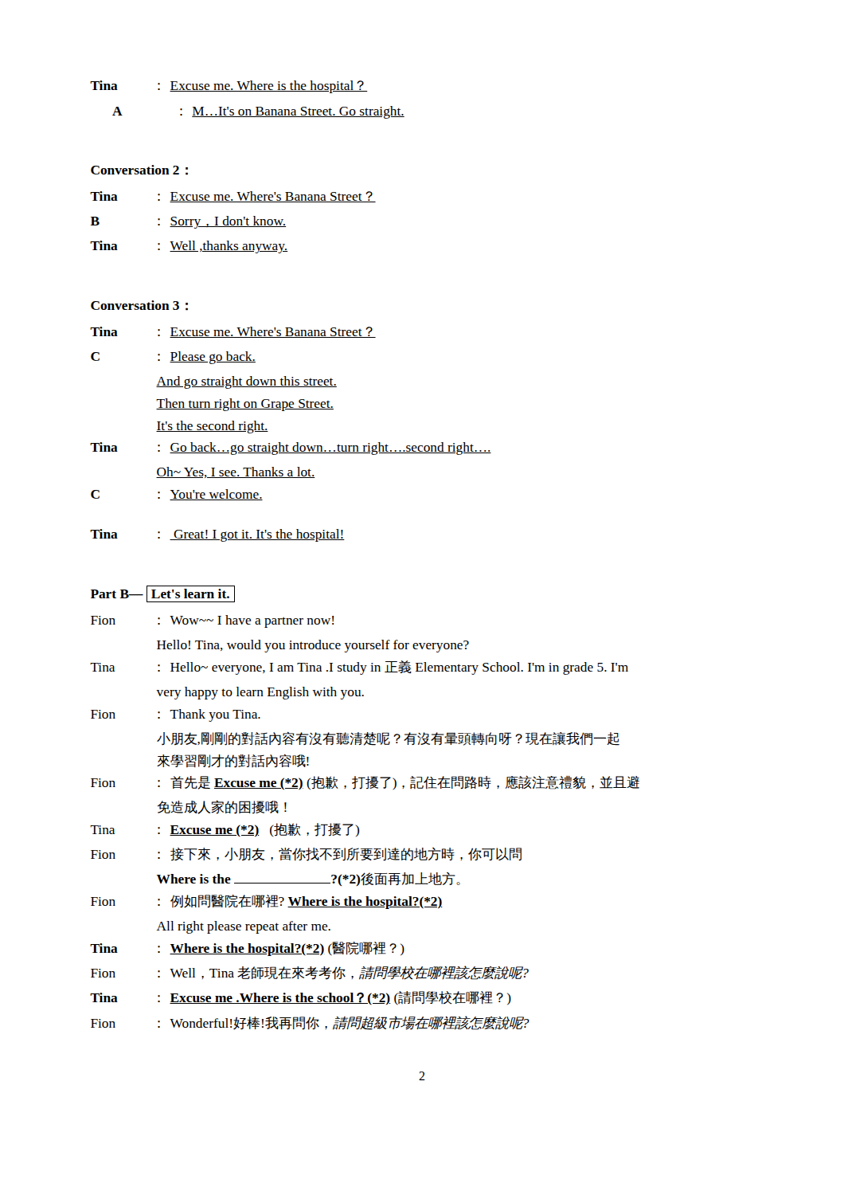Tina： Excuse me. Where is the hospital？
A： M…It's on Banana Street. Go straight.
Conversation 2：
Tina： Excuse me. Where's Banana Street？
B： Sorry，I don't know.
Tina： Well ,thanks anyway.
Conversation 3：
Tina： Excuse me. Where's Banana Street？
C： Please go back.
And go straight down this street.
Then turn right on Grape Street.
It's the second right.
Tina： Go back…go straight down…turn right….second right….
Oh~ Yes, I see. Thanks a lot.
C： You're welcome.
Tina： Great! I got it. It's the hospital!
Part B— Let's learn it.
Fion： Wow~~ I have a partner now!
Hello! Tina, would you introduce yourself for everyone?
Tina： Hello~ everyone, I am Tina .I study in 正義 Elementary School. I'm in grade 5. I'm
very happy to learn English with you.
Fion： Thank you Tina.
小朋友,剛剛的對話內容有沒有聽清楚呢？有沒有暈頭轉向呀？現在讓我們一起
來學習剛才的對話內容哦!
Fion： 首先是 Excuse me (*2) (抱歉，打擾了)，記住在問路時，應該注意禮貌，並且避
免造成人家的困擾哦！
Tina： Excuse me (*2) (抱歉，打擾了)
Fion： 接下來，小朋友，當你找不到所要到達的地方時，你可以問
Where is the ?(*2) 後面再加上地方。
Fion： 例如問醫院在哪裡? Where is the hospital?(*2)
All right please repeat after me.
Tina： Where is the hospital?(*2) (醫院哪裡？)
Fion： Well，Tina 老師現在來考考你，請問學校在哪裡該怎麼說呢?
Tina： Excuse me .Where is the school？(*2) (請問學校在哪裡？)
Fion： Wonderful!好棒!我再問你，請問超級市場在哪裡該怎麼說呢?
2